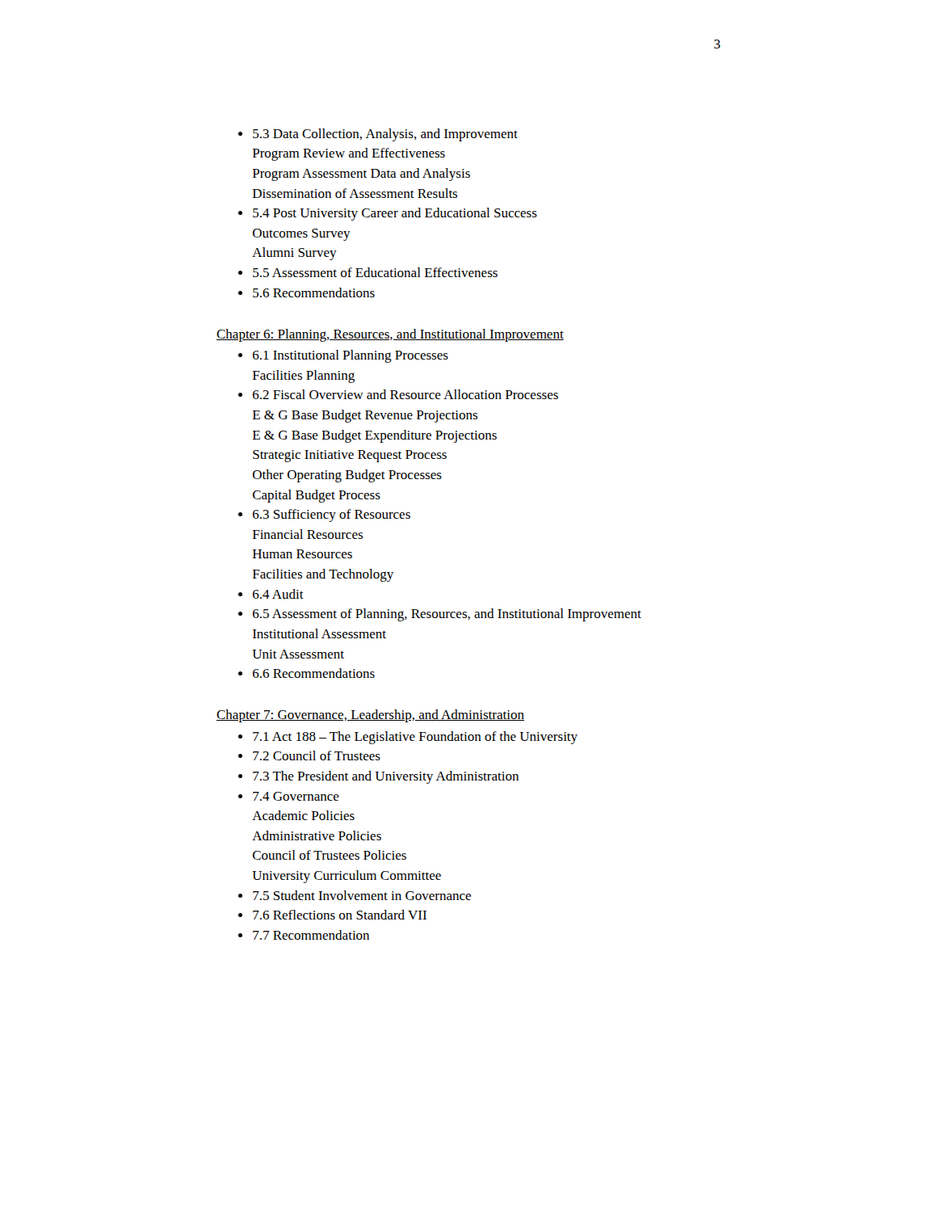3
5.3 Data Collection, Analysis, and Improvement Program Review and Effectiveness Program Assessment Data and Analysis Dissemination of Assessment Results
5.4 Post University Career and Educational Success Outcomes Survey Alumni Survey
5.5 Assessment of Educational Effectiveness
5.6 Recommendations
Chapter 6: Planning, Resources, and Institutional Improvement
6.1 Institutional Planning Processes Facilities Planning
6.2 Fiscal Overview and Resource Allocation Processes E & G Base Budget Revenue Projections E & G Base Budget Expenditure Projections Strategic Initiative Request Process Other Operating Budget Processes Capital Budget Process
6.3 Sufficiency of Resources Financial Resources Human Resources Facilities and Technology
6.4 Audit
6.5 Assessment of Planning, Resources, and Institutional Improvement Institutional Assessment Unit Assessment
6.6 Recommendations
Chapter 7: Governance, Leadership, and Administration
7.1 Act 188 – The Legislative Foundation of the University
7.2 Council of Trustees
7.3 The President and University Administration
7.4 Governance Academic Policies Administrative Policies Council of Trustees Policies University Curriculum Committee
7.5 Student Involvement in Governance
7.6 Reflections on Standard VII
7.7 Recommendation